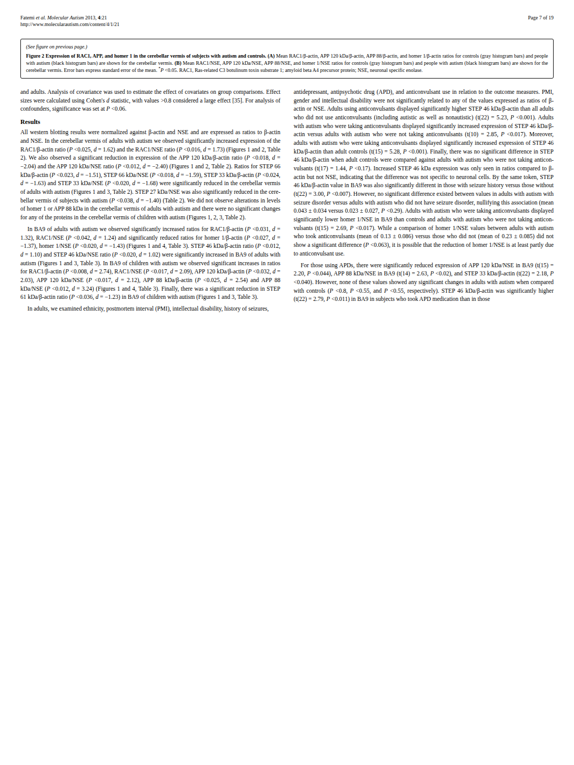Fatemi et al. Molecular Autism 2013, 4:21
http://www.molecularautism.com/content/4/1/21
Page 7 of 19
(See figure on previous page.)
Figure 2 Expression of RAC1, APP, and homer 1 in the cerebellar vermis of subjects with autism and controls. (A) Mean RAC1/β-actin, APP 120 kDa/β-actin, APP 88/β-actin, and homer 1/β-actin ratios for controls (gray histogram bars) and people with autism (black histogram bars) are shown for the cerebellar vermis. (B) Mean RAC1/NSE, APP 120 kDa/NSE, APP 88/NSE, and homer 1/NSE ratios for controls (gray histogram bars) and people with autism (black histogram bars) are shown for the cerebellar vermis. Error bars express standard error of the mean. *P <0.05. RAC1, Ras-related C3 botulinum toxin substrate 1; amyloid beta A4 precursor protein; NSE, neuronal specific enolase.
and adults. Analysis of covariance was used to estimate the effect of covariates on group comparisons. Effect sizes were calculated using Cohen's d statistic, with values >0.8 considered a large effect [35]. For analysis of confounders, significance was set at P <0.06.
Results
All western blotting results were normalized against β-actin and NSE and are expressed as ratios to β-actin and NSE. In the cerebellar vermis of adults with autism we observed significantly increased expression of the RAC1/β-actin ratio (P <0.025, d = 1.62) and the RAC1/NSE ratio (P <0.016, d = 1.73) (Figures 1 and 2, Table 2). We also observed a significant reduction in expression of the APP 120 kDa/β-actin ratio (P <0.018, d = −2.04) and the APP 120 kDa/NSE ratio (P <0.012, d = −2.40) (Figures 1 and 2, Table 2). Ratios for STEP 66 kDa/β-actin (P <0.023, d = −1.51), STEP 66 kDa/NSE (P <0.018, d = −1.59), STEP 33 kDa/β-actin (P <0.024, d = −1.63) and STEP 33 kDa/NSE (P <0.020, d = −1.68) were significantly reduced in the cerebellar vermis of adults with autism (Figures 1 and 3, Table 2). STEP 27 kDa/NSE was also significantly reduced in the cerebellar vermis of subjects with autism (P <0.038, d = −1.40) (Table 2). We did not observe alterations in levels of homer 1 or APP 88 kDa in the cerebellar vermis of adults with autism and there were no significant changes for any of the proteins in the cerebellar vermis of children with autism (Figures 1, 2, 3, Table 2).
In BA9 of adults with autism we observed significantly increased ratios for RAC1/β-actin (P <0.031, d = 1.32), RAC1/NSE (P <0.042, d = 1.24) and significantly reduced ratios for homer 1/β-actin (P <0.027, d = −1.37), homer 1/NSE (P <0.020, d = −1.43) (Figures 1 and 4, Table 3). STEP 46 kDa/β-actin ratio (P <0.012, d = 1.10) and STEP 46 kDa/NSE ratio (P <0.020, d = 1.02) were significantly increased in BA9 of adults with autism (Figures 1 and 3, Table 3). In BA9 of children with autism we observed significant increases in ratios for RAC1/β-actin (P <0.008, d = 2.74), RAC1/NSE (P <0.017, d = 2.09), APP 120 kDa/β-actin (P <0.032, d = 2.03), APP 120 kDa/NSE (P <0.017, d = 2.12), APP 88 kDa/β-actin (P <0.025, d = 2.54) and APP 88 kDa/NSE (P <0.012, d = 3.24) (Figures 1 and 4, Table 3). Finally, there was a significant reduction in STEP 61 kDa/β-actin ratio (P <0.036, d = −1.23) in BA9 of children with autism (Figures 1 and 3, Table 3).
In adults, we examined ethnicity, postmortem interval (PMI), intellectual disability, history of seizures,
antidepressant, antipsychotic drug (APD), and anticonvulsant use in relation to the outcome measures. PMI, gender and intellectual disability were not significantly related to any of the values expressed as ratios of β-actin or NSE. Adults using anticonvulsants displayed significantly higher STEP 46 kDa/β-actin than all adults who did not use anticonvulsants (including autistic as well as nonautistic) (t(22) = 5.23, P <0.001). Adults with autism who were taking anticonvulsants displayed significantly increased expression of STEP 46 kDa/β-actin versus adults with autism who were not taking anticonvulsants (t(10) = 2.85, P <0.017). Moreover, adults with autism who were taking anticonvulsants displayed significantly increased expression of STEP 46 kDa/β-actin than adult controls (t(15) = 5.28, P <0.001). Finally, there was no significant difference in STEP 46 kDa/β-actin when adult controls were compared against adults with autism who were not taking anticonvulsants (t(17) = 1.44, P <0.17). Increased STEP 46 kDa expression was only seen in ratios compared to β-actin but not NSE, indicating that the difference was not specific to neuronal cells. By the same token, STEP 46 kDa/β-actin value in BA9 was also significantly different in those with seizure history versus those without (t(22) = 3.00, P <0.007). However, no significant difference existed between values in adults with autism with seizure disorder versus adults with autism who did not have seizure disorder, nullifying this association (mean 0.043 ± 0.034 versus 0.023 ± 0.027, P <0.29). Adults with autism who were taking anticonvulsants displayed significantly lower homer 1/NSE in BA9 than controls and adults with autism who were not taking anticonvulsants (t(15) = 2.69, P <0.017). While a comparison of homer 1/NSE values between adults with autism who took anticonvulsants (mean of 0.13 ± 0.086) versus those who did not (mean of 0.23 ± 0.085) did not show a significant difference (P <0.063), it is possible that the reduction of homer 1/NSE is at least partly due to anticonvulsant use.
For those using APDs, there were significantly reduced expression of APP 120 kDa/NSE in BA9 (t(15) = 2.20, P <0.044), APP 88 kDa/NSE in BA9 (t(14) = 2.63, P <0.02), and STEP 33 kDa/β-actin (t(22) = 2.18, P <0.040). However, none of these values showed any significant changes in adults with autism when compared with controls (P <0.8, P <0.55, and P <0.55, respectively). STEP 46 kDa/β-actin was significantly higher (t(22) = 2.79, P <0.011) in BA9 in subjects who took APD medication than in those